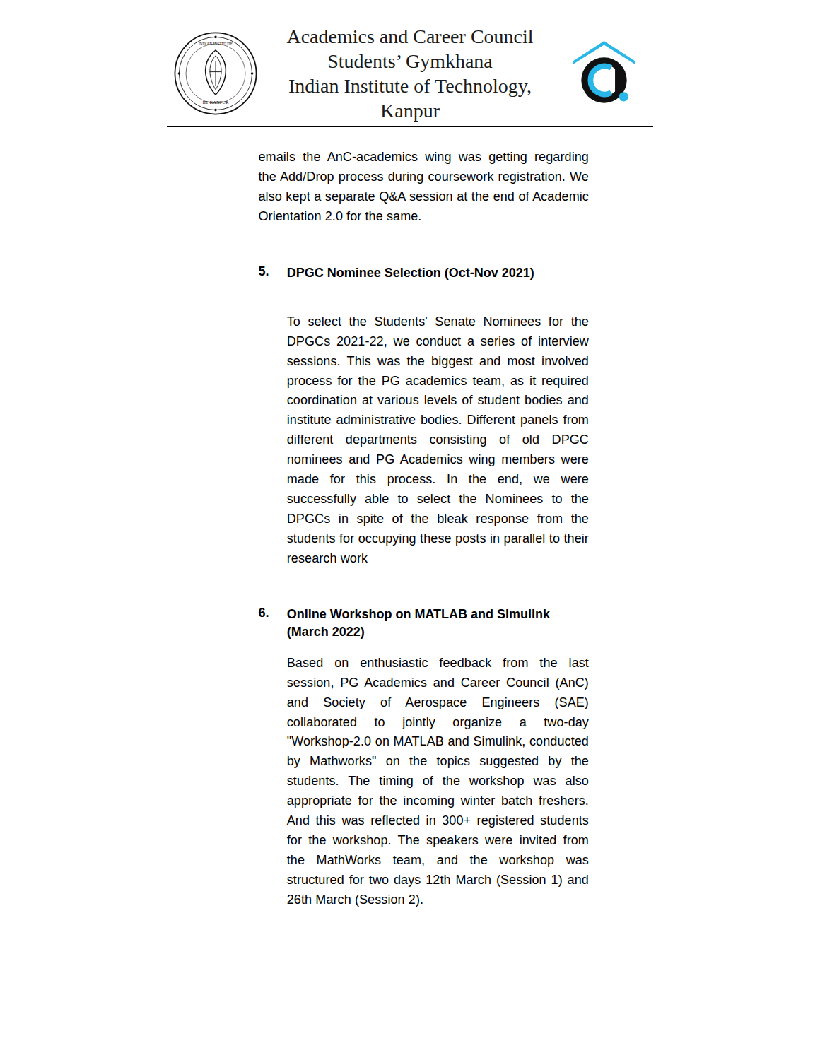Academics and Career Council
Students’ Gymkhana
Indian Institute of Technology, Kanpur
emails the AnC-academics wing was getting regarding the Add/Drop process during coursework registration. We also kept a separate Q&A session at the end of Academic Orientation 2.0 for the same.
DPGC Nominee Selection (Oct-Nov 2021)
To select the Students' Senate Nominees for the DPGCs 2021-22, we conduct a series of interview sessions. This was the biggest and most involved process for the PG academics team, as it required coordination at various levels of student bodies and institute administrative bodies. Different panels from different departments consisting of old DPGC nominees and PG Academics wing members were made for this process. In the end, we were successfully able to select the Nominees to the DPGCs in spite of the bleak response from the students for occupying these posts in parallel to their research work
Online Workshop on MATLAB and Simulink (March 2022)
Based on enthusiastic feedback from the last session, PG Academics and Career Council (AnC) and Society of Aerospace Engineers (SAE) collaborated to jointly organize a two-day "Workshop-2.0 on MATLAB and Simulink, conducted by Mathworks" on the topics suggested by the students. The timing of the workshop was also appropriate for the incoming winter batch freshers. And this was reflected in 300+ registered students for the workshop. The speakers were invited from the MathWorks team, and the workshop was structured for two days 12th March (Session 1) and 26th March (Session 2).